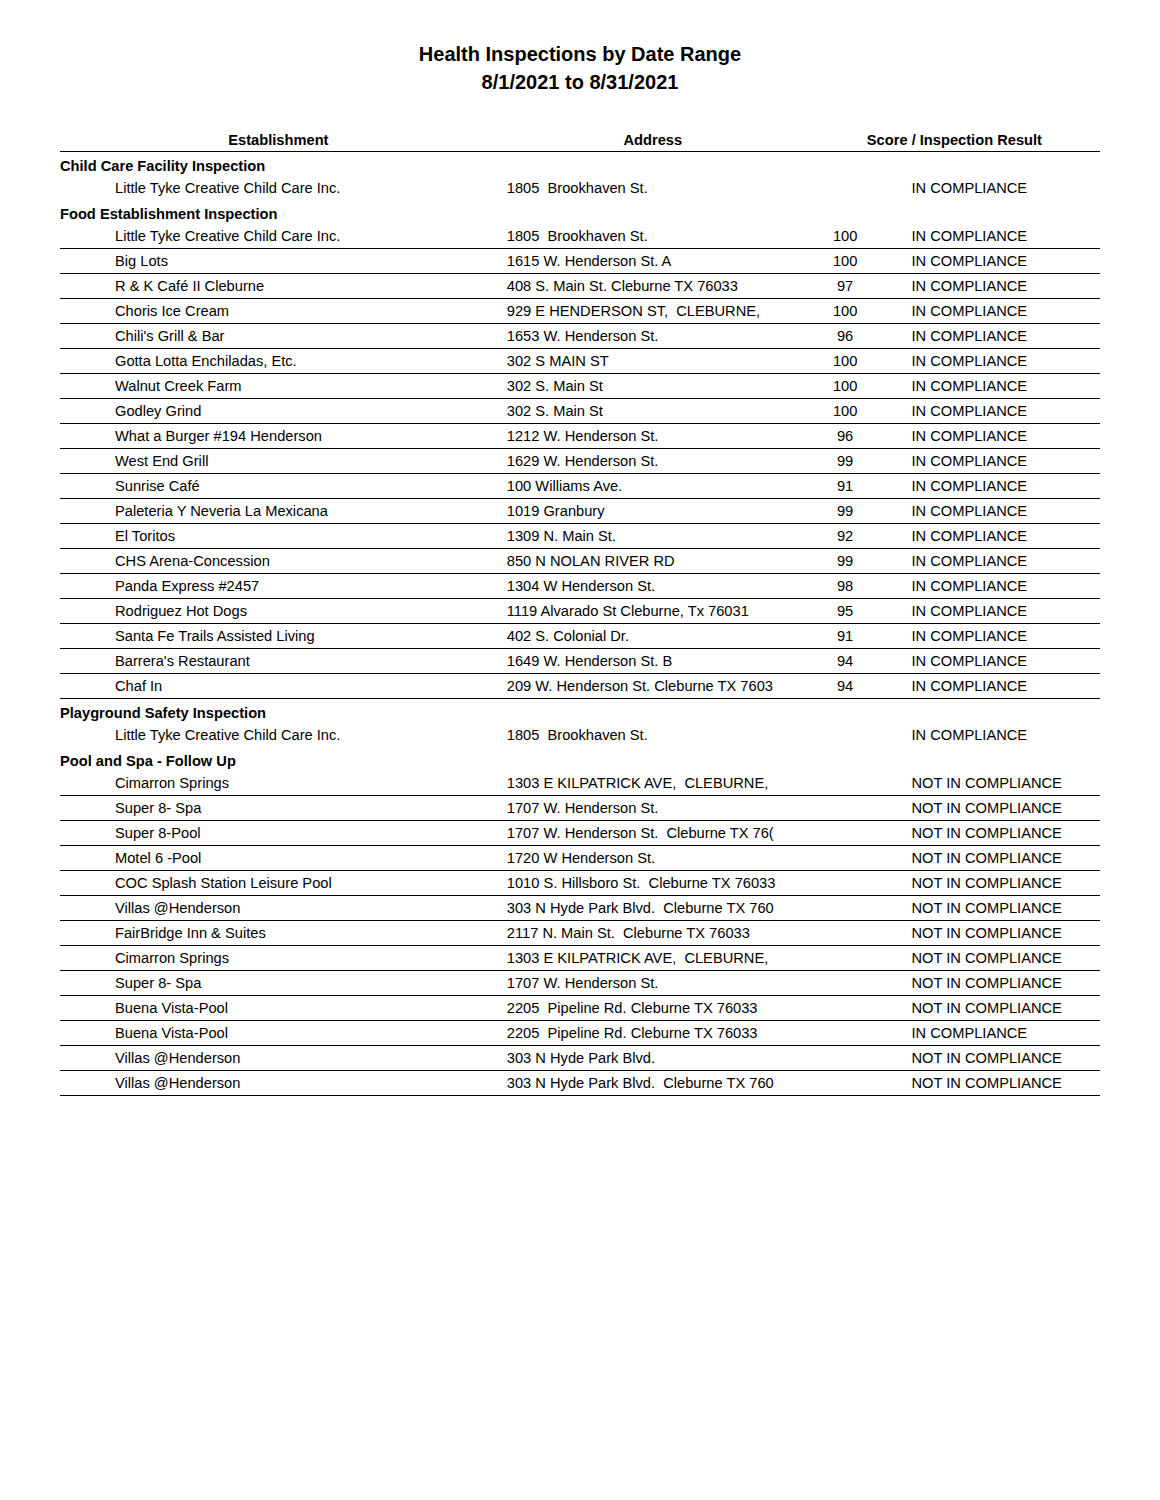Health Inspections by Date Range
8/1/2021 to 8/31/2021
| Establishment | Address | Score / Inspection Result |
| --- | --- | --- |
| Child Care Facility Inspection |
| Little Tyke Creative Child Care Inc. | 1805 Brookhaven St. | | IN COMPLIANCE |
| Food Establishment Inspection |
| Little Tyke Creative Child Care Inc. | 1805 Brookhaven St. | 100 | IN COMPLIANCE |
| Big Lots | 1615 W. Henderson St. A | 100 | IN COMPLIANCE |
| R & K Café II Cleburne | 408 S. Main St. Cleburne TX 76033 | 97 | IN COMPLIANCE |
| Choris Ice Cream | 929 E HENDERSON ST, CLEBURNE, | 100 | IN COMPLIANCE |
| Chili's Grill & Bar | 1653 W. Henderson St. | 96 | IN COMPLIANCE |
| Gotta Lotta Enchiladas, Etc. | 302 S MAIN ST | 100 | IN COMPLIANCE |
| Walnut Creek Farm | 302 S. Main St | 100 | IN COMPLIANCE |
| Godley Grind | 302 S. Main St | 100 | IN COMPLIANCE |
| What a Burger #194 Henderson | 1212 W. Henderson St. | 96 | IN COMPLIANCE |
| West End Grill | 1629 W. Henderson St. | 99 | IN COMPLIANCE |
| Sunrise Café | 100 Williams Ave. | 91 | IN COMPLIANCE |
| Paleteria Y Neveria La Mexicana | 1019 Granbury | 99 | IN COMPLIANCE |
| El Toritos | 1309 N. Main St. | 92 | IN COMPLIANCE |
| CHS Arena-Concession | 850 N NOLAN RIVER RD | 99 | IN COMPLIANCE |
| Panda Express #2457 | 1304 W Henderson St. | 98 | IN COMPLIANCE |
| Rodriguez Hot Dogs | 1119 Alvarado St Cleburne, Tx 76031 | 95 | IN COMPLIANCE |
| Santa Fe Trails Assisted Living | 402 S. Colonial Dr. | 91 | IN COMPLIANCE |
| Barrera's Restaurant | 1649 W. Henderson St. B | 94 | IN COMPLIANCE |
| Chaf In | 209 W. Henderson St. Cleburne TX 7603 | 94 | IN COMPLIANCE |
| Playground Safety Inspection |
| Little Tyke Creative Child Care Inc. | 1805 Brookhaven St. | | IN COMPLIANCE |
| Pool and Spa - Follow Up |
| Cimarron Springs | 1303 E KILPATRICK AVE, CLEBURNE, | | NOT IN COMPLIANCE |
| Super 8- Spa | 1707 W. Henderson St. | | NOT IN COMPLIANCE |
| Super 8-Pool | 1707 W. Henderson St. Cleburne TX 76( | | NOT IN COMPLIANCE |
| Motel 6 -Pool | 1720 W Henderson St. | | NOT IN COMPLIANCE |
| COC Splash Station Leisure Pool | 1010 S. Hillsboro St. Cleburne TX 76033 | | NOT IN COMPLIANCE |
| Villas @Henderson | 303 N Hyde Park Blvd. Cleburne TX 760 | | NOT IN COMPLIANCE |
| FairBridge Inn & Suites | 2117 N. Main St. Cleburne TX 76033 | | NOT IN COMPLIANCE |
| Cimarron Springs | 1303 E KILPATRICK AVE, CLEBURNE, | | NOT IN COMPLIANCE |
| Super 8- Spa | 1707 W. Henderson St. | | NOT IN COMPLIANCE |
| Buena Vista-Pool | 2205 Pipeline Rd. Cleburne TX 76033 | | NOT IN COMPLIANCE |
| Buena Vista-Pool | 2205 Pipeline Rd. Cleburne TX 76033 | | IN COMPLIANCE |
| Villas @Henderson | 303 N Hyde Park Blvd. | | NOT IN COMPLIANCE |
| Villas @Henderson | 303 N Hyde Park Blvd. Cleburne TX 760 | | NOT IN COMPLIANCE |